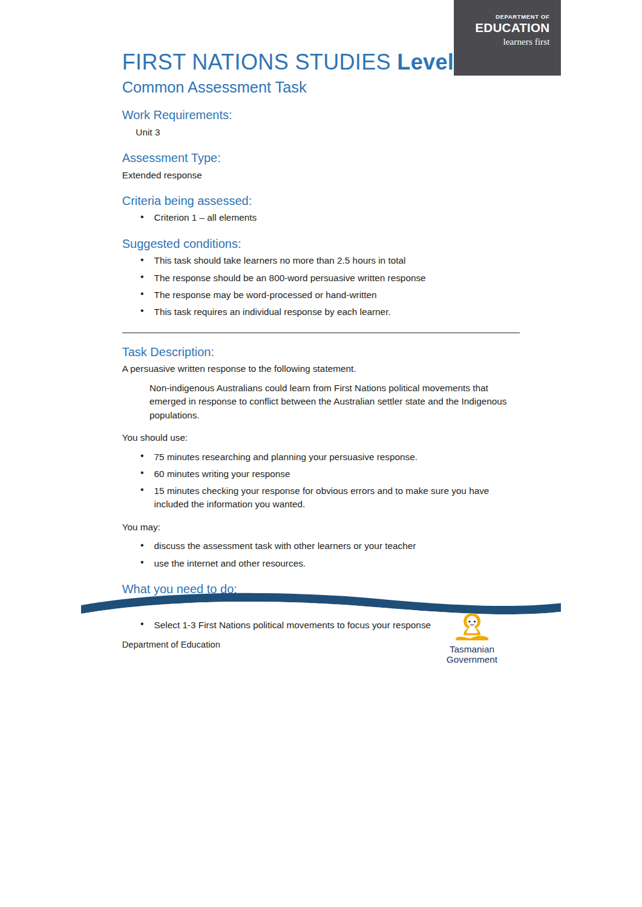DEPARTMENT OF
EDUCATION
learners first
FIRST NATIONS STUDIES Level 3
Common Assessment Task
Work Requirements:
Unit 3
Assessment Type:
Extended response
Criteria being assessed:
Criterion 1 – all elements
Suggested conditions:
This task should take learners no more than 2.5 hours in total
The response should be an 800-word persuasive written response
The response may be word-processed or hand-written
This task requires an individual response by each learner.
Task Description:
A persuasive written response to the following statement.
Non-indigenous Australians could learn from First Nations political movements that emerged in response to conflict between the Australian settler state and the Indigenous populations.
You should use:
75 minutes researching and planning your persuasive response.
60 minutes writing your response
15 minutes checking your response for obvious errors and to make sure you have included the information you wanted.
You may:
discuss the assessment task with other learners or your teacher
use the internet and other resources.
What you need to do:
Considering the statement above, write an 800-word persuasive response:
Select 1-3 First Nations political movements to focus your response
Department of Education
Tasmanian
Government